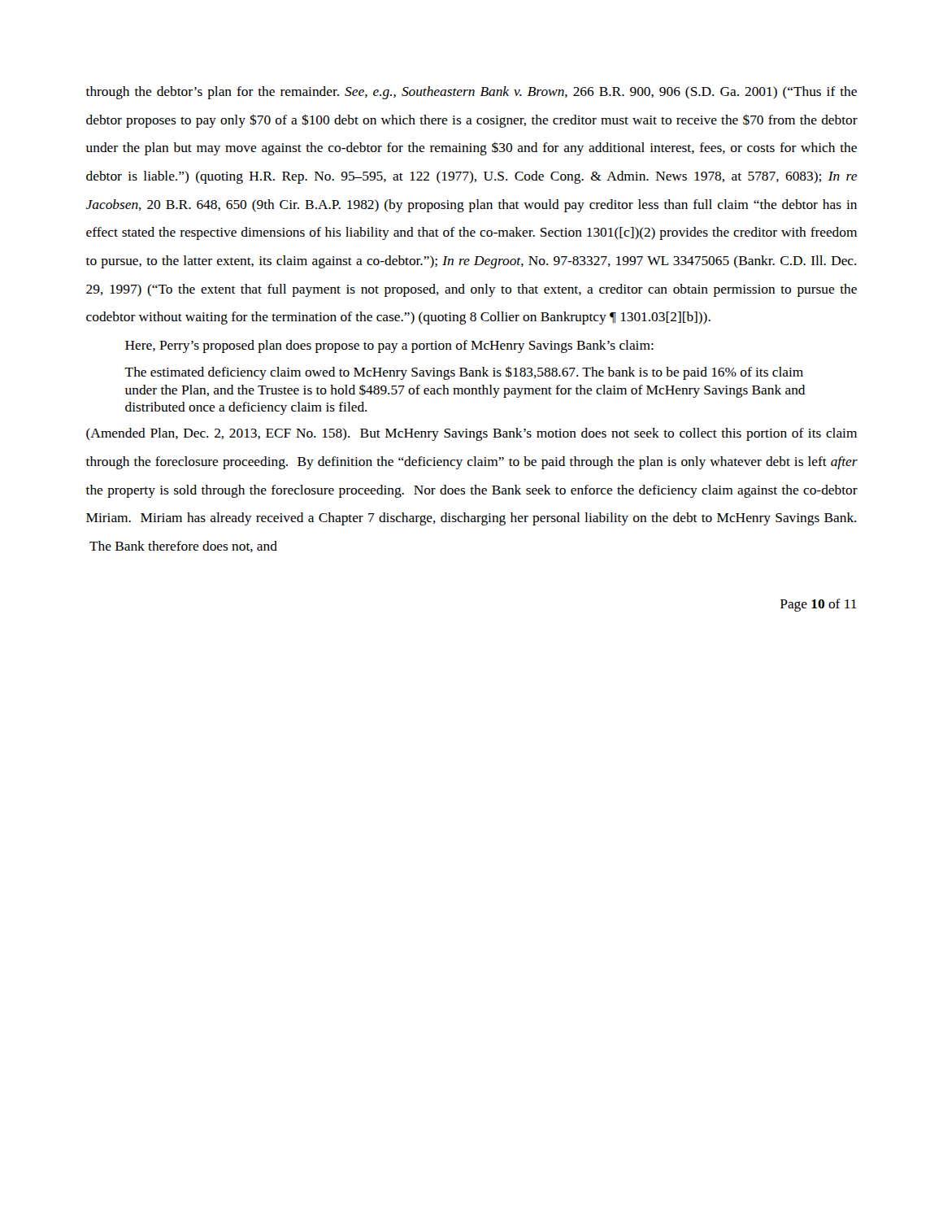through the debtor’s plan for the remainder. See, e.g., Southeastern Bank v. Brown, 266 B.R. 900, 906 (S.D. Ga. 2001) (“Thus if the debtor proposes to pay only $70 of a $100 debt on which there is a cosigner, the creditor must wait to receive the $70 from the debtor under the plan but may move against the co-debtor for the remaining $30 and for any additional interest, fees, or costs for which the debtor is liable.”) (quoting H.R. Rep. No. 95–595, at 122 (1977), U.S. Code Cong. & Admin. News 1978, at 5787, 6083); In re Jacobsen, 20 B.R. 648, 650 (9th Cir. B.A.P. 1982) (by proposing plan that would pay creditor less than full claim “the debtor has in effect stated the respective dimensions of his liability and that of the co-maker. Section 1301([c])(2) provides the creditor with freedom to pursue, to the latter extent, its claim against a co-debtor.”); In re Degroot, No. 97-83327, 1997 WL 33475065 (Bankr. C.D. Ill. Dec. 29, 1997) (“To the extent that full payment is not proposed, and only to that extent, a creditor can obtain permission to pursue the codebtor without waiting for the termination of the case.”) (quoting 8 Collier on Bankruptcy ¶ 1301.03[2][b])).
Here, Perry’s proposed plan does propose to pay a portion of McHenry Savings Bank’s claim:
The estimated deficiency claim owed to McHenry Savings Bank is $183,588.67. The bank is to be paid 16% of its claim under the Plan, and the Trustee is to hold $489.57 of each monthly payment for the claim of McHenry Savings Bank and distributed once a deficiency claim is filed.
(Amended Plan, Dec. 2, 2013, ECF No. 158). But McHenry Savings Bank’s motion does not seek to collect this portion of its claim through the foreclosure proceeding. By definition the “deficiency claim” to be paid through the plan is only whatever debt is left after the property is sold through the foreclosure proceeding. Nor does the Bank seek to enforce the deficiency claim against the co-debtor Miriam. Miriam has already received a Chapter 7 discharge, discharging her personal liability on the debt to McHenry Savings Bank. The Bank therefore does not, and
Page 10 of 11